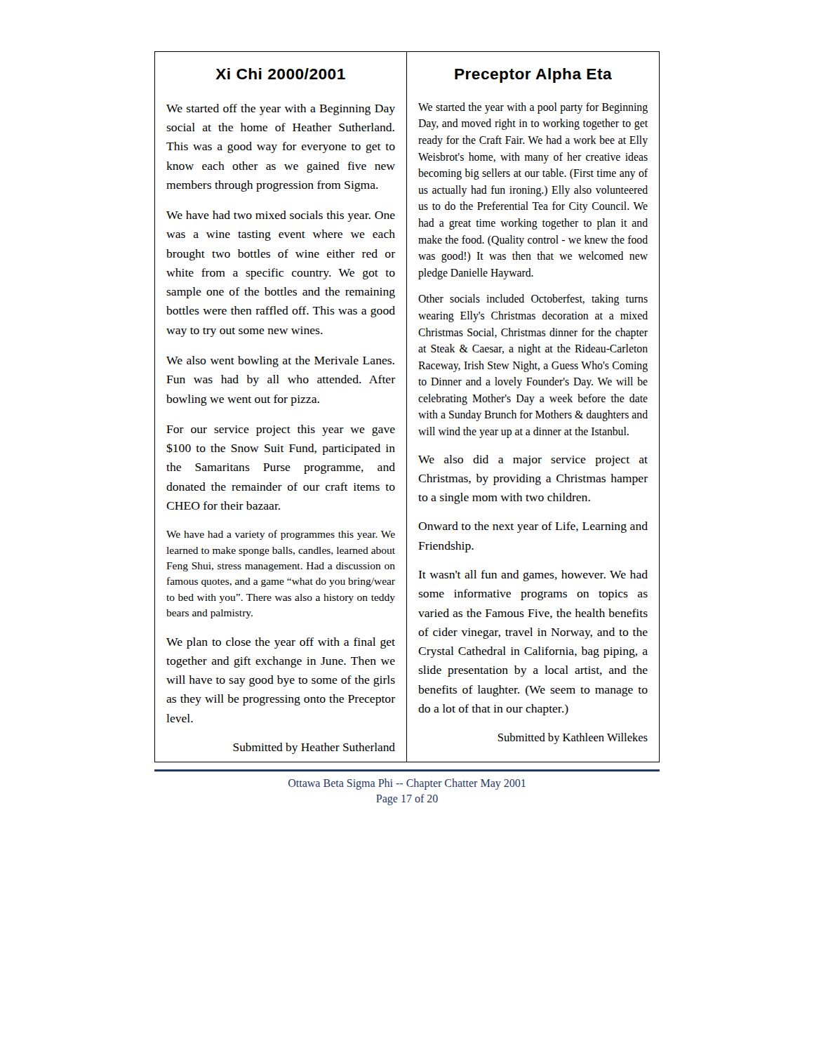Xi Chi 2000/2001
We started off the year with a Beginning Day social at the home of Heather Sutherland. This was a good way for everyone to get to know each other as we gained five new members through progression from Sigma.
We have had two mixed socials this year. One was a wine tasting event where we each brought two bottles of wine either red or white from a specific country. We got to sample one of the bottles and the remaining bottles were then raffled off. This was a good way to try out some new wines.
We also went bowling at the Merivale Lanes. Fun was had by all who attended. After bowling we went out for pizza.
For our service project this year we gave $100 to the Snow Suit Fund, participated in the Samaritans Purse programme, and donated the remainder of our craft items to CHEO for their bazaar.
We have had a variety of programmes this year. We learned to make sponge balls, candles, learned about Feng Shui, stress management. Had a discussion on famous quotes, and a game “what do you bring/wear to bed with you”. There was also a history on teddy bears and palmistry.
We plan to close the year off with a final get together and gift exchange in June. Then we will have to say good bye to some of the girls as they will be progressing onto the Preceptor level.
Submitted by Heather Sutherland
Preceptor Alpha Eta
We started the year with a pool party for Beginning Day, and moved right in to working together to get ready for the Craft Fair. We had a work bee at Elly Weisbrot's home, with many of her creative ideas becoming big sellers at our table. (First time any of us actually had fun ironing.) Elly also volunteered us to do the Preferential Tea for City Council. We had a great time working together to plan it and make the food. (Quality control - we knew the food was good!) It was then that we welcomed new pledge Danielle Hayward.
Other socials included Octoberfest, taking turns wearing Elly's Christmas decoration at a mixed Christmas Social, Christmas dinner for the chapter at Steak & Caesar, a night at the Rideau-Carleton Raceway, Irish Stew Night, a Guess Who's Coming to Dinner and a lovely Founder's Day. We will be celebrating Mother's Day a week before the date with a Sunday Brunch for Mothers & daughters and will wind the year up at a dinner at the Istanbul.
We also did a major service project at Christmas, by providing a Christmas hamper to a single mom with two children.
Onward to the next year of Life, Learning and Friendship.
It wasn't all fun and games, however. We had some informative programs on topics as varied as the Famous Five, the health benefits of cider vinegar, travel in Norway, and to the Crystal Cathedral in California, bag piping, a slide presentation by a local artist, and the benefits of laughter. (We seem to manage to do a lot of that in our chapter.)
Submitted by Kathleen Willekes
Ottawa Beta Sigma Phi -- Chapter Chatter May 2001
Page 17 of 20